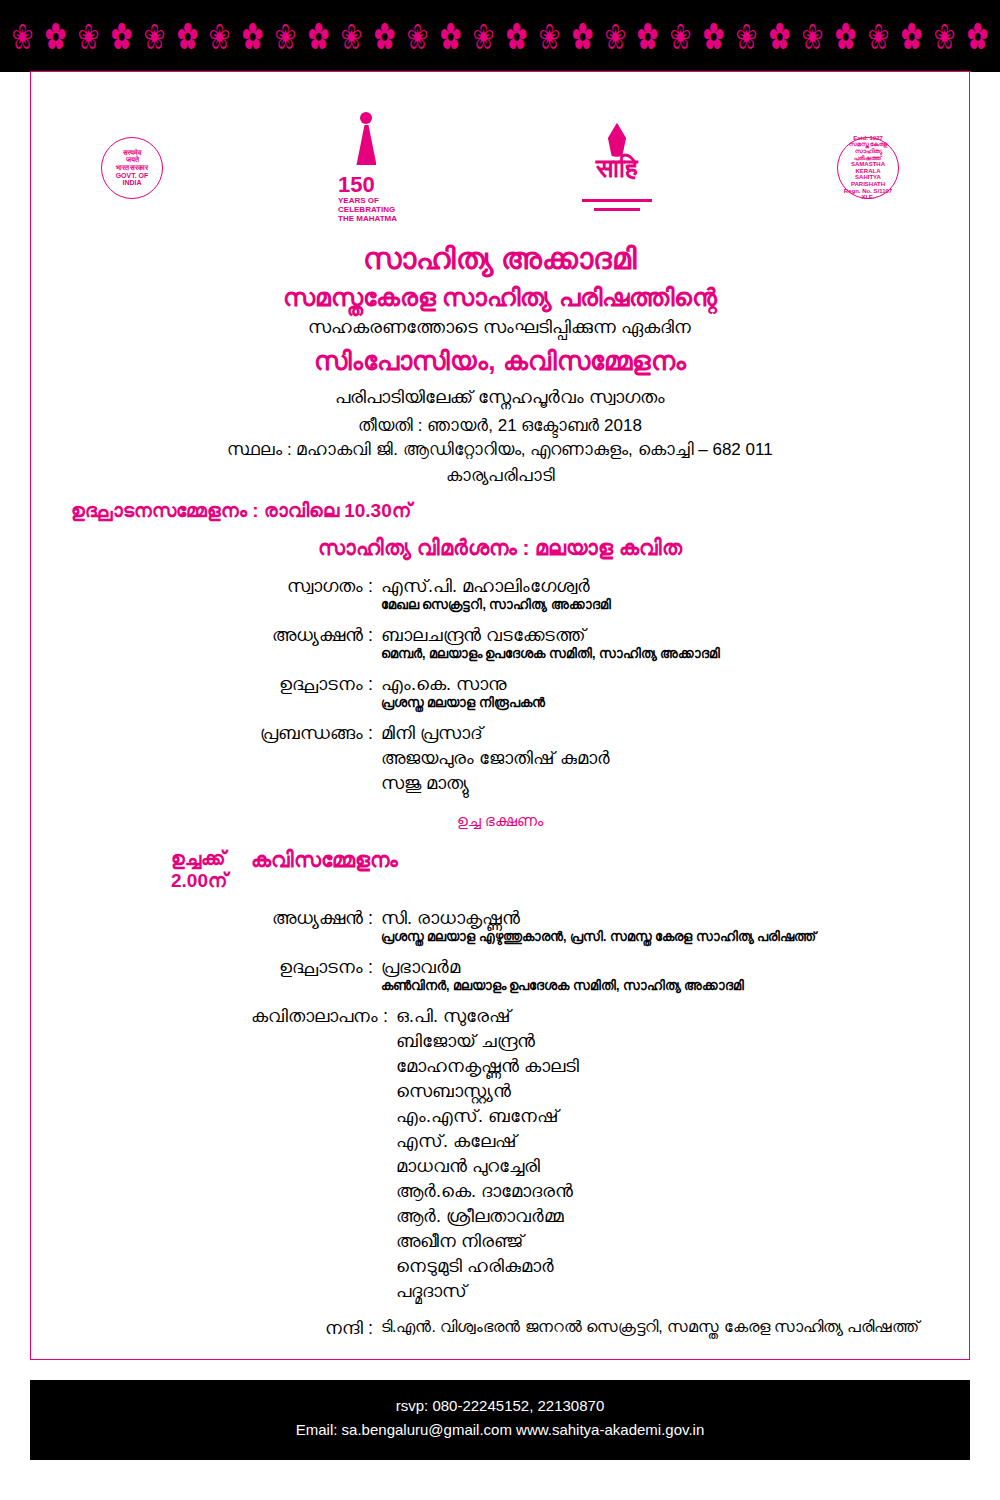❀✿❀✿❀✿❀✿❀✿❀✿❀✿❀✿❀✿❀✿❀✿❀✿❀✿❀✿❀✿
सत्यमेव
जयते
भारत सरकार
GOVT. OF INDIA
150 YEARS OF
CELEBRATING
THE MAHATMA
साहि
Estd. 1927
സമസ്ത കേരള
സാഹിത്യ പരിഷത്ത്
SAMASTHA KERALA
SAHITYA PARISHATH
Regn. No. S/1107 XI.E.
സാഹിത്യ അക്കാദമി
സമസ്തകേരള സാഹിത്യ പരിഷത്തിന്റെ
സഹകരണത്തോടെ സംഘടിപ്പിക്കുന്ന ഏകദിന
സിംപോസിയം, കവിസമ്മേളനം
പരിപാടിയിലേക്ക് സ്നേഹപൂർവം സ്വാഗതം
തീയതി : ഞായർ, 21 ഒക്ടോബർ 2018
സ്ഥലം : മഹാകവി ജി. ആഡിറ്റോറിയം, എറണാകുളം, കൊച്ചി – 682 011
കാര്യപരിപാടി
ഉദ്ഘാടനസമ്മേളനം : രാവിലെ 10.30ന്
സാഹിത്യ വിമർശനം : മലയാള കവിത
സ്വാഗതം :
എസ്.പി. മഹാലിംഗേശ്വർ മേഖല സെക്രട്ടറി, സാഹിത്യ അക്കാദമി
അധ്യക്ഷൻ :
ബാലചന്ദ്രൻ വടക്കേടത്ത് മെമ്പർ, മലയാളം ഉപദേശക സമിതി, സാഹിത്യ അക്കാദമി
ഉദ്ഘാടനം :
എം.കെ. സാനു പ്രശസ്ത മലയാള നിരൂപകൻ
പ്രബന്ധങ്ങം :
മിനി പ്രസാദ് അജയപുരം ജോതിഷ് കുമാർ സജു മാത്യു
ഉച്ച ഭക്ഷണം
ഉച്ചക്ക് 2.00ന്
കവിസമ്മേളനം
അധ്യക്ഷൻ :
സി. രാധാകൃഷ്ണൻ പ്രശസ്ത മലയാള എഴുത്തുകാരൻ, പ്രസി. സമസ്ത കേരള സാഹിത്യ പരിഷത്ത്
ഉദ്ഘാടനം :
പ്രഭാവർമ കൺവിനർ, മലയാളം ഉപദേശക സമിതി, സാഹിത്യ അക്കാദമി
കവിതാലാപനം :
ഒ.പി. സുരേഷ് ബിജോയ് ചന്ദ്രൻ മോഹനകൃഷ്ണൻ കാലടി സെബാസ്റ്റ്യൻ എം.എസ്. ബനേഷ് എസ്. കലേഷ് മാധവൻ പുറച്ചേരി ആർ.കെ. ദാമോദരൻ ആർ. ശ്രീലതാവർമ്മ അഖീന നിരഞ്ജ് നെടുമുടി ഹരികുമാർ പദ്മദാസ്
നന്ദി :
ടി.എൻ. വിശ്വംഭരൻ ജനറൽ സെക്രട്ടറി, സമസ്ത കേരള സാഹിത്യ പരിഷത്ത്
rsvp: 080-22245152, 22130870
Email: sa.bengaluru@gmail.com www.sahitya-akademi.gov.in